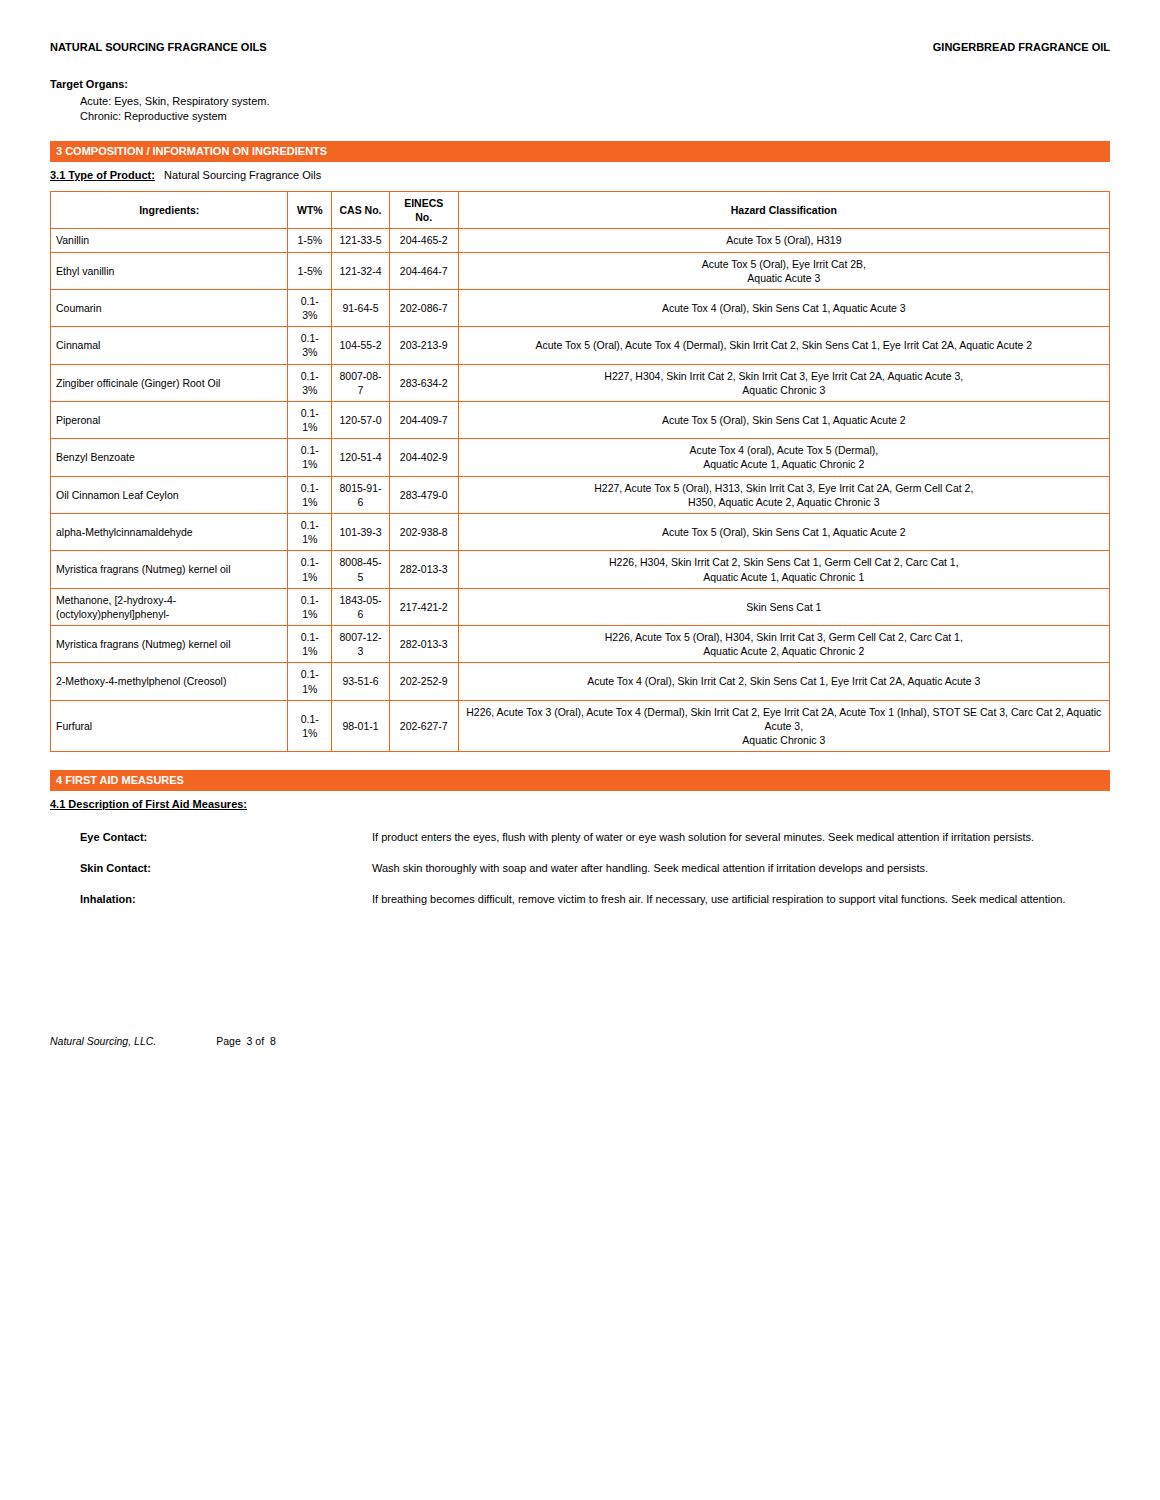NATURAL SOURCING FRAGRANCE OILS GINGERBREAD FRAGRANCE OIL
Target Organs:
Acute: Eyes, Skin, Respiratory system.
Chronic: Reproductive system
3 COMPOSITION / INFORMATION ON INGREDIENTS
3.1 Type of Product: Natural Sourcing Fragrance Oils
| Ingredients: | WT% | CAS No. | EINECS No. | Hazard Classification |
| --- | --- | --- | --- | --- |
| Vanillin | 1-5% | 121-33-5 | 204-465-2 | Acute Tox 5 (Oral), H319 |
| Ethyl vanillin | 1-5% | 121-32-4 | 204-464-7 | Acute Tox 5 (Oral), Eye Irrit Cat 2B, Aquatic Acute 3 |
| Coumarin | 0.1-3% | 91-64-5 | 202-086-7 | Acute Tox 4 (Oral), Skin Sens Cat 1, Aquatic Acute 3 |
| Cinnamal | 0.1-3% | 104-55-2 | 203-213-9 | Acute Tox 5 (Oral), Acute Tox 4 (Dermal), Skin Irrit Cat 2, Skin Sens Cat 1, Eye Irrit Cat 2A, Aquatic Acute 2 |
| Zingiber officinale (Ginger) Root Oil | 0.1-3% | 8007-08-7 | 283-634-2 | H227, H304, Skin Irrit Cat 2, Skin Irrit Cat 3, Eye Irrit Cat 2A, Aquatic Acute 3, Aquatic Chronic 3 |
| Piperonal | 0.1-1% | 120-57-0 | 204-409-7 | Acute Tox 5 (Oral), Skin Sens Cat 1, Aquatic Acute 2 |
| Benzyl Benzoate | 0.1-1% | 120-51-4 | 204-402-9 | Acute Tox 4 (oral), Acute Tox 5 (Dermal), Aquatic Acute 1, Aquatic Chronic 2 |
| Oil Cinnamon Leaf Ceylon | 0.1-1% | 8015-91-6 | 283-479-0 | H227, Acute Tox 5 (Oral), H313, Skin Irrit Cat 3, Eye Irrit Cat 2A, Germ Cell Cat 2, H350, Aquatic Acute 2, Aquatic Chronic 3 |
| alpha-Methylcinnamaldehyde | 0.1-1% | 101-39-3 | 202-938-8 | Acute Tox 5 (Oral), Skin Sens Cat 1, Aquatic Acute 2 |
| Myristica fragrans (Nutmeg) kernel oil | 0.1-1% | 8008-45-5 | 282-013-3 | H226, H304, Skin Irrit Cat 2, Skin Sens Cat 1, Germ Cell Cat 2, Carc Cat 1, Aquatic Acute 1, Aquatic Chronic 1 |
| Methanone, [2-hydroxy-4-(octyloxy)phenyl]phenyl- | 0.1-1% | 1843-05-6 | 217-421-2 | Skin Sens Cat 1 |
| Myristica fragrans (Nutmeg) kernel oil | 0.1-1% | 8007-12-3 | 282-013-3 | H226, Acute Tox 5 (Oral), H304, Skin Irrit Cat 3, Germ Cell Cat 2, Carc Cat 1, Aquatic Acute 2, Aquatic Chronic 2 |
| 2-Methoxy-4-methylphenol (Creosol) | 0.1-1% | 93-51-6 | 202-252-9 | Acute Tox 4 (Oral), Skin Irrit Cat 2, Skin Sens Cat 1, Eye Irrit Cat 2A, Aquatic Acute 3 |
| Furfural | 0.1-1% | 98-01-1 | 202-627-7 | H226, Acute Tox 3 (Oral), Acute Tox 4 (Dermal), Skin Irrit Cat 2, Eye Irrit Cat 2A, Acute Tox 1 (Inhal), STOT SE Cat 3, Carc Cat 2, Aquatic Acute 3, Aquatic Chronic 3 |
4 FIRST AID MEASURES
4.1 Description of First Aid Measures:
| Eye Contact: | If product enters the eyes, flush with plenty of water or eye wash solution for several minutes. Seek medical attention if irritation persists. |
| Skin Contact: | Wash skin thoroughly with soap and water after handling. Seek medical attention if irritation develops and persists. |
| Inhalation: | If breathing becomes difficult, remove victim to fresh air. If necessary, use artificial respiration to support vital functions. Seek medical attention. |
Natural Sourcing, LLC. Page 3 of 8